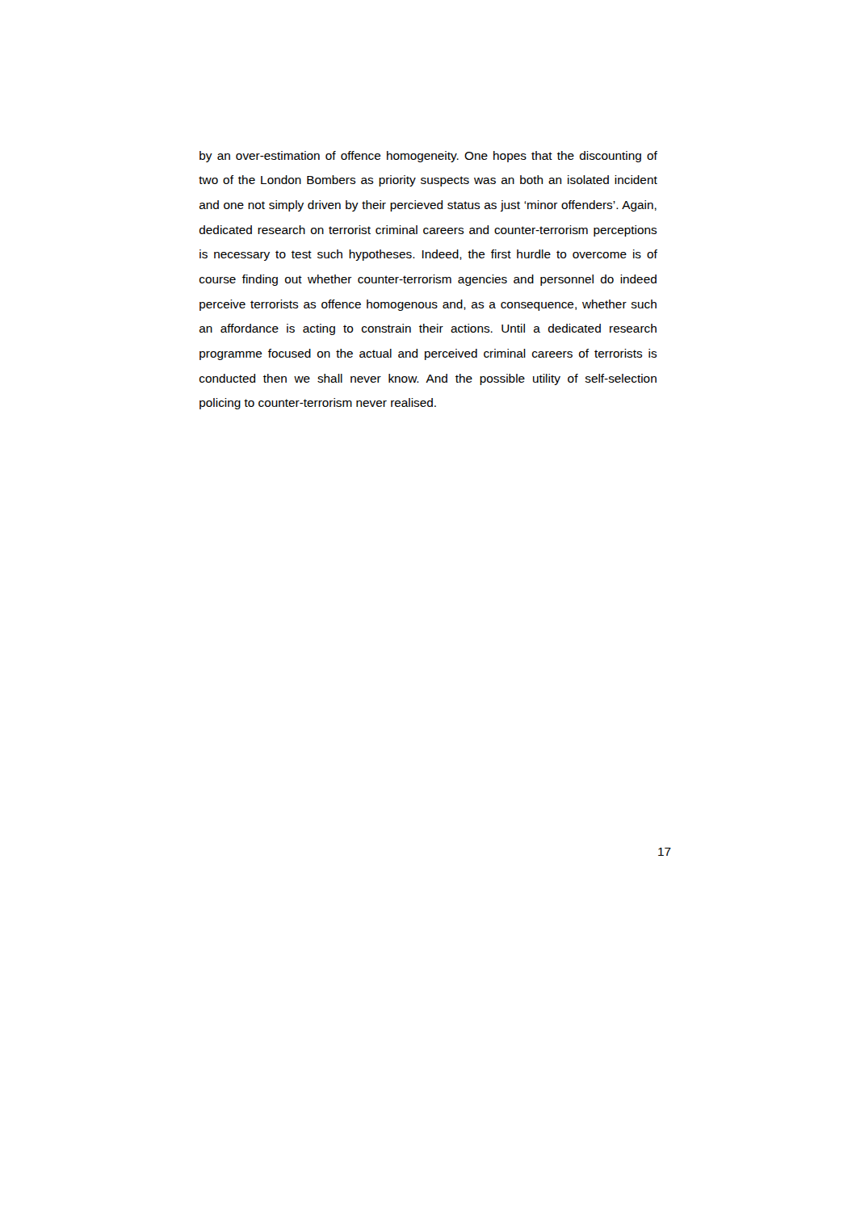by an over-estimation of offence homogeneity. One hopes that the discounting of two of the London Bombers as priority suspects was an both an isolated incident and one not simply driven by their percieved status as just ‘minor offenders’. Again, dedicated research on terrorist criminal careers and counter-terrorism perceptions is necessary to test such hypotheses. Indeed, the first hurdle to overcome is of course finding out whether counter-terrorism agencies and personnel do indeed perceive terrorists as offence homogenous and, as a consequence, whether such an affordance is acting to constrain their actions. Until a dedicated research programme focused on the actual and perceived criminal careers of terrorists is conducted then we shall never know. And the possible utility of self-selection policing to counter-terrorism never realised.
17